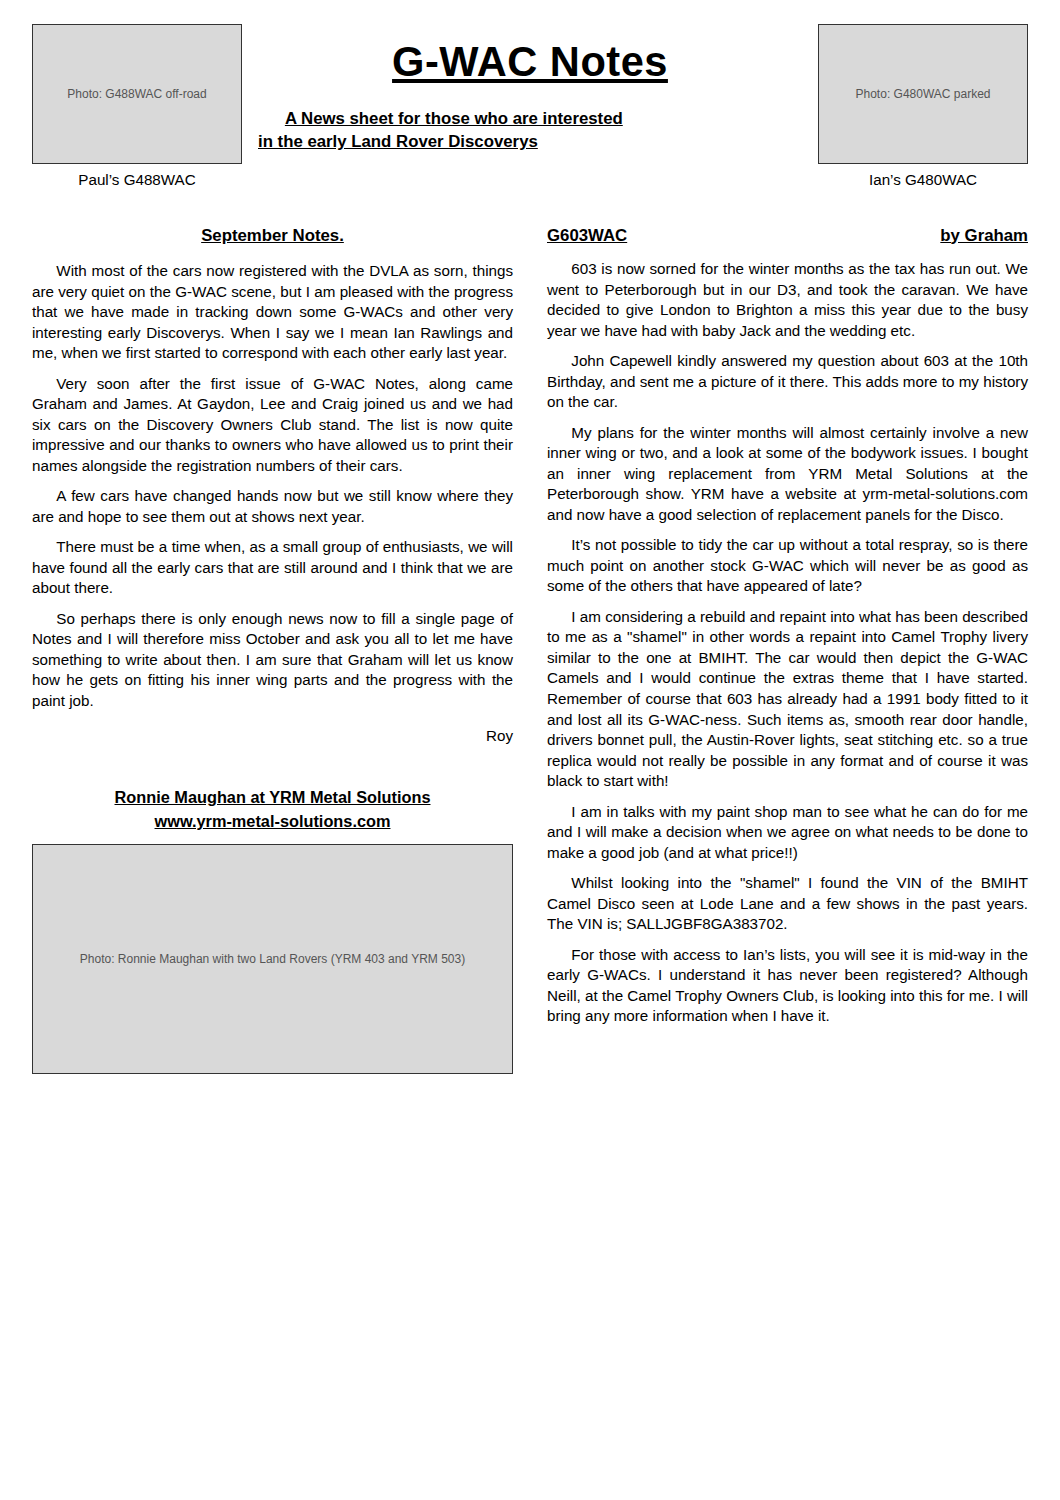Photo: G488WAC off-road
Paul’s G488WAC
G-WAC Notes
A News sheet for those who are interested
in the early Land Rover Discoverys
Photo: G480WAC parked
Ian’s G480WAC
September Notes.
With most of the cars now registered with the DVLA as sorn, things are very quiet on the G-WAC scene, but I am pleased with the progress that we have made in tracking down some G-WACs and other very interesting early Discoverys. When I say we I mean Ian Rawlings and me, when we first started to correspond with each other early last year.
Very soon after the first issue of G-WAC Notes, along came Graham and James. At Gaydon, Lee and Craig joined us and we had six cars on the Discovery Owners Club stand. The list is now quite impressive and our thanks to owners who have allowed us to print their names alongside the registration numbers of their cars.
A few cars have changed hands now but we still know where they are and hope to see them out at shows next year.
There must be a time when, as a small group of enthusiasts, we will have found all the early cars that are still around and I think that we are about there.
So perhaps there is only enough news now to fill a single page of Notes and I will therefore miss October and ask you all to let me have something to write about then. I am sure that Graham will let us know how he gets on fitting his inner wing parts and the progress with the paint job.
Roy
Ronnie Maughan at YRM Metal Solutions
www.yrm-metal-solutions.com
Photo: Ronnie Maughan with two Land Rovers (YRM 403 and YRM 503)
G603WAC by Graham
603 is now sorned for the winter months as the tax has run out. We went to Peterborough but in our D3, and took the caravan. We have decided to give London to Brighton a miss this year due to the busy year we have had with baby Jack and the wedding etc.
John Capewell kindly answered my question about 603 at the 10th Birthday, and sent me a picture of it there. This adds more to my history on the car.
My plans for the winter months will almost certainly involve a new inner wing or two, and a look at some of the bodywork issues. I bought an inner wing replacement from YRM Metal Solutions at the Peterborough show. YRM have a website at yrm-metal-solutions.com and now have a good selection of replacement panels for the Disco.
It’s not possible to tidy the car up without a total respray, so is there much point on another stock G-WAC which will never be as good as some of the others that have appeared of late?
I am considering a rebuild and repaint into what has been described to me as a "shamel" in other words a repaint into Camel Trophy livery similar to the one at BMIHT. The car would then depict the G-WAC Camels and I would continue the extras theme that I have started. Remember of course that 603 has already had a 1991 body fitted to it and lost all its G-WAC-ness. Such items as, smooth rear door handle, drivers bonnet pull, the Austin-Rover lights, seat stitching etc. so a true replica would not really be possible in any format and of course it was black to start with!
I am in talks with my paint shop man to see what he can do for me and I will make a decision when we agree on what needs to be done to make a good job (and at what price!!)
Whilst looking into the "shamel" I found the VIN of the BMIHT Camel Disco seen at Lode Lane and a few shows in the past years. The VIN is; SALLJGBF8GA383702.
For those with access to Ian’s lists, you will see it is mid-way in the early G-WACs. I understand it has never been registered? Although Neill, at the Camel Trophy Owners Club, is looking into this for me. I will bring any more information when I have it.